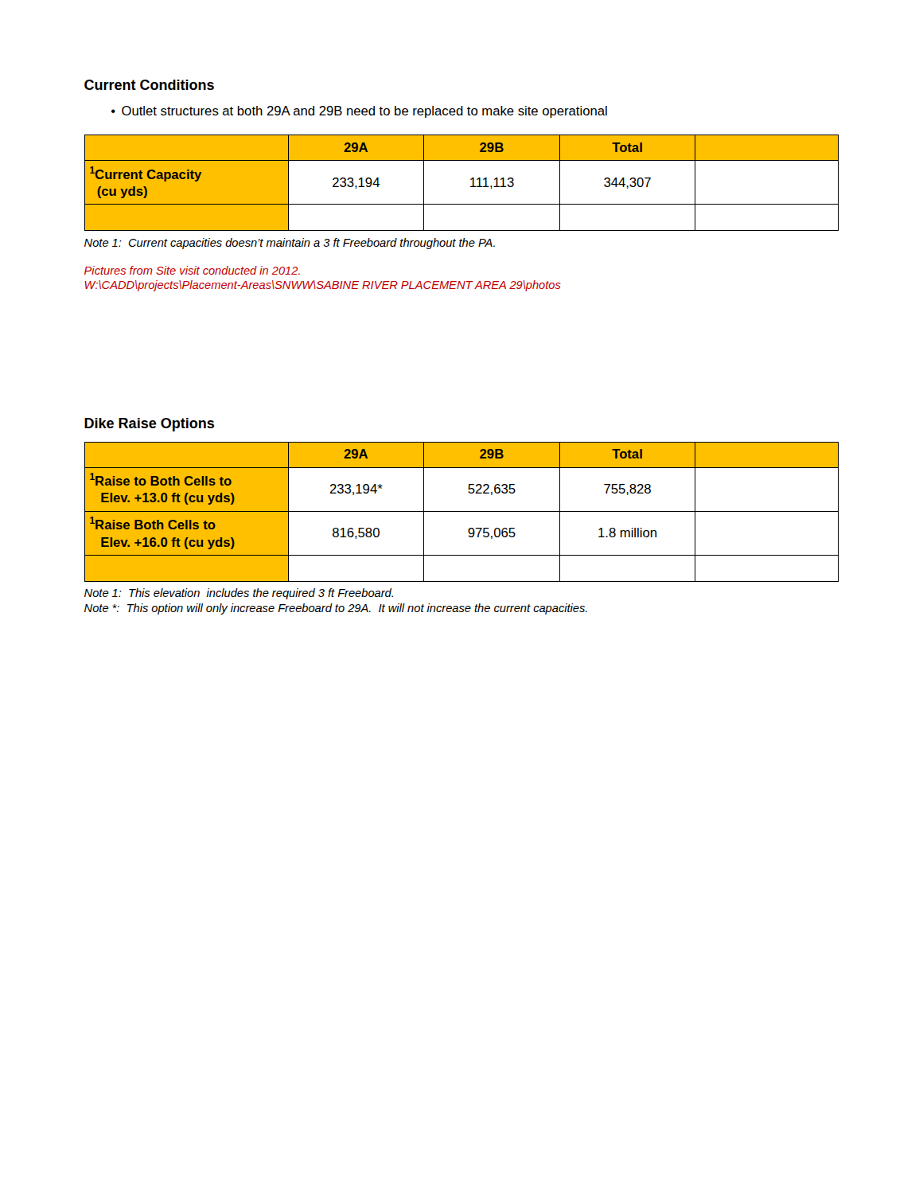Current Conditions
Outlet structures at both 29A and 29B need to be replaced to make site operational
| | 29A | 29B | Total | |
| --- | --- | --- | --- | --- |
| 1 Current Capacity (cu yds) | 233,194 | 111,113 | 344,307 | |
Note 1: Current capacities doesn’t maintain a 3 ft Freeboard throughout the PA.
Pictures from Site visit conducted in 2012.
W:\CADD\projects\Placement-Areas\SNWW\SABINE RIVER PLACEMENT AREA 29\photos
Dike Raise Options
| | 29A | 29B | Total | |
| --- | --- | --- | --- | --- |
| 1 Raise to Both Cells to Elev. +13.0 ft (cu yds) | 233,194* | 522,635 | 755,828 | |
| 1 Raise Both Cells to Elev. +16.0 ft (cu yds) | 816,580 | 975,065 | 1.8 million | |
Note 1: This elevation includes the required 3 ft Freeboard.
Note *: This option will only increase Freeboard to 29A. It will not increase the current capacities.